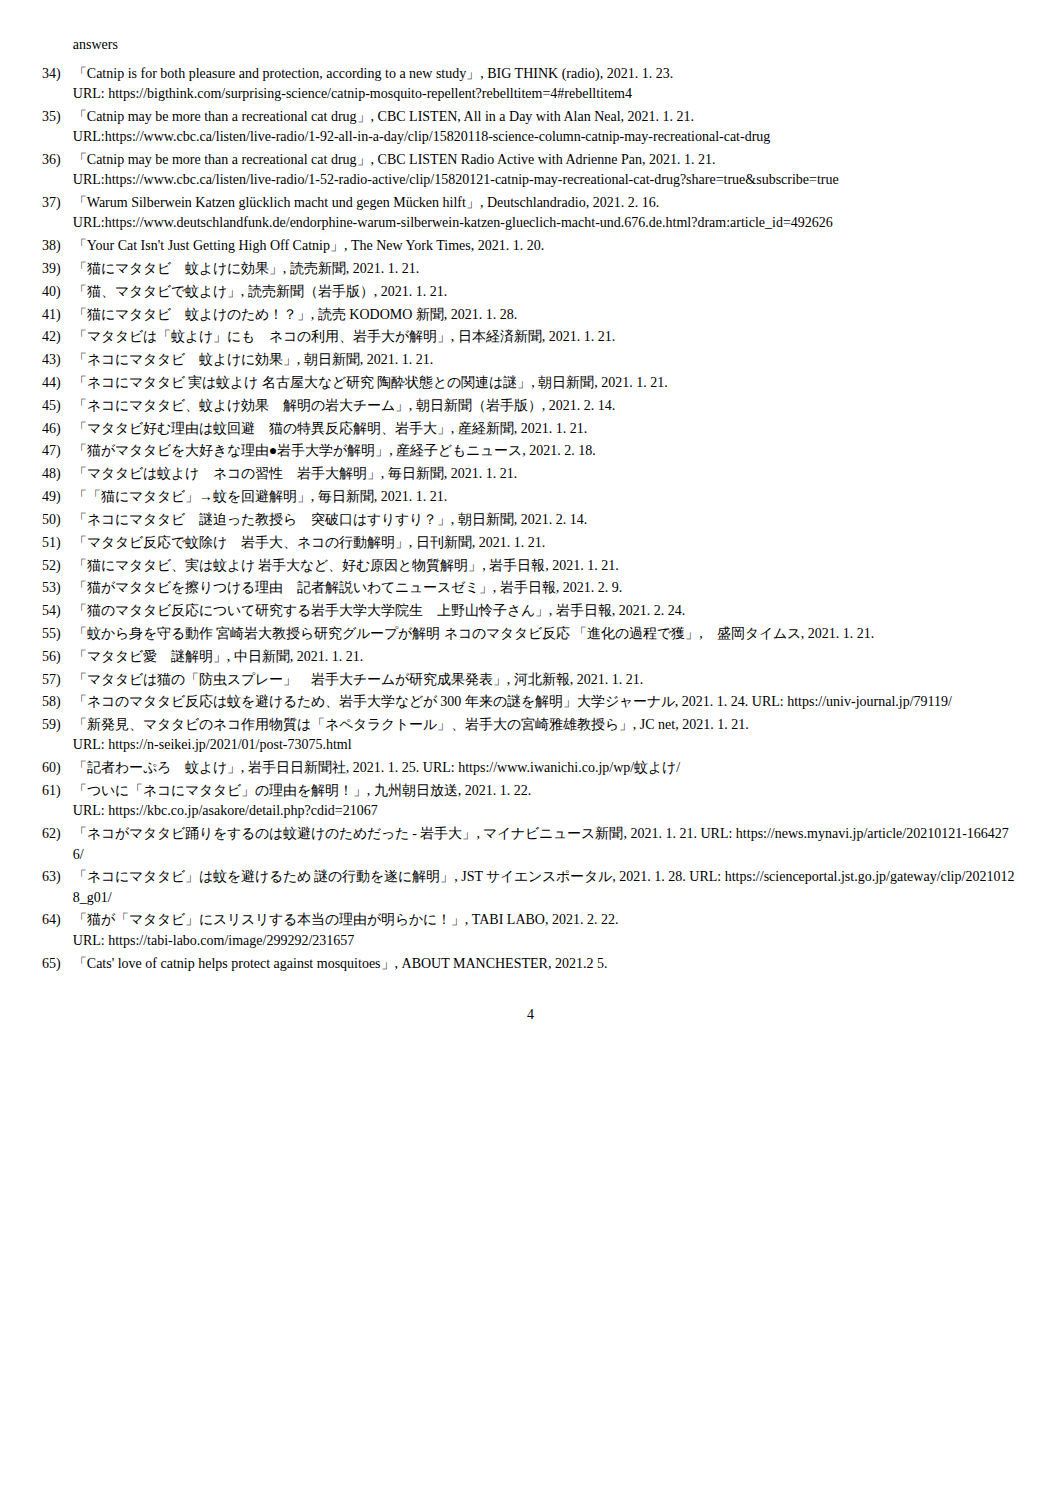answers
34)「Catnip is for both pleasure and protection, according to a new study」, BIG THINK (radio), 2021. 1. 23.
URL: https://bigthink.com/surprising-science/catnip-mosquito-repellent?rebelltitem=4#rebelltitem4
35)「Catnip may be more than a recreational cat drug」, CBC LISTEN, All in a Day with Alan Neal, 2021. 1. 21.
URL:https://www.cbc.ca/listen/live-radio/1-92-all-in-a-day/clip/15820118-science-column-catnip-may-recreational-cat-drug
36)「Catnip may be more than a recreational cat drug」, CBC LISTEN Radio Active with Adrienne Pan, 2021. 1. 21.
URL:https://www.cbc.ca/listen/live-radio/1-52-radio-active/clip/15820121-catnip-may-recreational-cat-drug?share=true&subscribe=true
37)「Warum Silberwein Katzen glücklich macht und gegen Mücken hilft」, Deutschlandradio, 2021. 2. 16.
URL:https://www.deutschlandfunk.de/endorphine-warum-silberwein-katzen-glueclich-macht-und.676.de.html?dram:article_id=492626
38)「Your Cat Isn't Just Getting High Off Catnip」, The New York Times, 2021. 1. 20.
39)「猫にマタタビ　蚊よけに効果」, 読売新聞, 2021. 1. 21.
40)「猫、マタタビで蚊よけ」, 読売新聞（岩手版）, 2021. 1. 21.
41)「猫にマタタビ　蚊よけのため！？」, 読売 KODOMO 新聞, 2021. 1. 28.
42)「マタタビは「蚊よけ」にも　ネコの利用、岩手大が解明」, 日本経済新聞, 2021. 1. 21.
43)「ネコにマタタビ　蚊よけに効果」, 朝日新聞, 2021. 1. 21.
44)「ネコにマタタビ 実は蚊よけ 名古屋大など研究 陶酔状態との関連は謎」, 朝日新聞, 2021. 1. 21.
45)「ネコにマタタビ、蚊よけ効果　解明の岩大チーム」, 朝日新聞（岩手版）, 2021. 2. 14.
46)「マタタビ好む理由は蚊回避　猫の特異反応解明、岩手大」, 産経新聞, 2021. 1. 21.
47)「猫がマタタビを大好きな理由●岩手大学が解明」, 産経子どもニュース, 2021. 2. 18.
48)「マタタビは蚊よけ　ネコの習性　岩手大解明」, 毎日新聞, 2021. 1. 21.
49)「「猫にマタタビ」→蚊を回避解明」, 毎日新聞, 2021. 1. 21.
50)「ネコにマタタビ　謎迫った教授ら　突破口はすりすり？」, 朝日新聞, 2021. 2. 14.
51)「マタタビ反応で蚊除け　岩手大、ネコの行動解明」, 日刊新聞, 2021. 1. 21.
52)「猫にマタタビ、実は蚊よけ 岩手大など、好む原因と物質解明」, 岩手日報, 2021. 1. 21.
53)「猫がマタタビを擦りつける理由　記者解説いわてニュースゼミ」, 岩手日報, 2021. 2. 9.
54)「猫のマタタビ反応について研究する岩手大学大学院生　上野山怜子さん」, 岩手日報, 2021. 2. 24.
55)「蚊から身を守る動作 宮崎岩大教授ら研究グループが解明 ネコのマタタビ反応 「進化の過程で獲」,　盛岡タイムス, 2021. 1. 21.
56)「マタタビ愛　謎解明」, 中日新聞, 2021. 1. 21.
57)「マタタビは猫の「防虫スプレー」　岩手大チームが研究成果発表」, 河北新報, 2021. 1. 21.
58)「ネコのマタタビ反応は蚊を避けるため、岩手大学などが 300 年来の謎を解明」大学ジャーナル, 2021. 1. 24. URL: https://univ-journal.jp/79119/
59)「新発見、マタタビのネコ作用物質は「ネペタラクトール」、岩手大の宮崎雅雄教授ら」, JC net, 2021. 1. 21.
URL: https://n-seikei.jp/2021/01/post-73075.html
60)「記者わーぷろ　蚊よけ」, 岩手日日新聞社, 2021. 1. 25. URL: https://www.iwanichi.co.jp/wp/蚊よけ/
61)「ついに「ネコにマタタビ」の理由を解明！」, 九州朝日放送, 2021. 1. 22.
URL: https://kbc.co.jp/asakore/detail.php?cdid=21067
62)「ネコがマタタビ踊りをするのは蚊避けのためだった - 岩手大」, マイナビニュース新聞, 2021. 1. 21. URL: https://news.mynavi.jp/article/20210121-1664276/
63)「ネコにマタタビ」は蚊を避けるため 謎の行動を遂に解明」, JST サイエンスポータル, 2021. 1. 28. URL: https://scienceportal.jst.go.jp/gateway/clip/20210128_g01/
64)「猫が「マタタビ」にスリスリする本当の理由が明らかに！」, TABI LABO, 2021. 2. 22.
URL: https://tabi-labo.com/image/299292/231657
65)「Cats' love of catnip helps protect against mosquitoes」, ABOUT MANCHESTER, 2021.2 5.
4